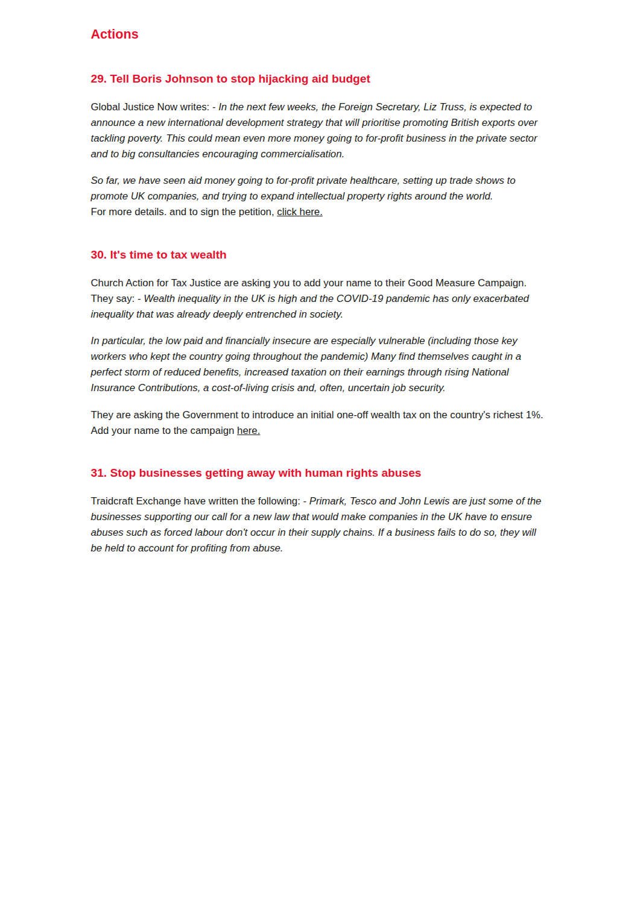Actions
29. Tell Boris Johnson to stop hijacking aid budget
Global Justice Now writes: - In the next few weeks, the Foreign Secretary, Liz Truss, is expected to announce a new international development strategy that will prioritise promoting British exports over tackling poverty. This could mean even more money going to for-profit business in the private sector and to big consultancies encouraging commercialisation.
So far, we have seen aid money going to for-profit private healthcare, setting up trade shows to promote UK companies, and trying to expand intellectual property rights around the world.
For more details. and to sign the petition, click here.
30. It's time to tax wealth
Church Action for Tax Justice are asking you to add your name to their Good Measure Campaign.
They say: - Wealth inequality in the UK is high and the COVID-19 pandemic has only exacerbated inequality that was already deeply entrenched in society.
In particular, the low paid and financially insecure are especially vulnerable (including those key workers who kept the country going throughout the pandemic) Many find themselves caught in a perfect storm of reduced benefits, increased taxation on their earnings through rising National Insurance Contributions, a cost-of-living crisis and, often, uncertain job security.
They are asking the Government to introduce an initial one-off wealth tax on the country's richest 1%. Add your name to the campaign here.
31. Stop businesses getting away with human rights abuses
Traidcraft Exchange have written the following: - Primark, Tesco and John Lewis are just some of the businesses supporting our call for a new law that would make companies in the UK have to ensure abuses such as forced labour don't occur in their supply chains. If a business fails to do so, they will be held to account for profiting from abuse.